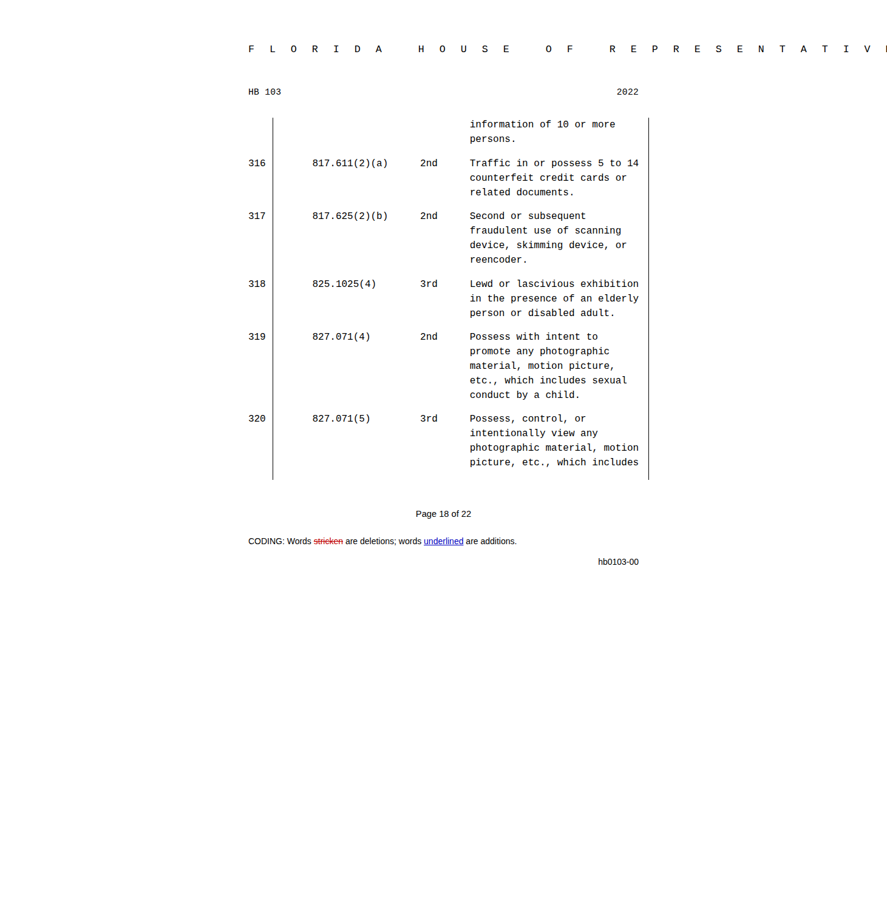F L O R I D A H O U S E O F R E P R E S E N T A T I V E S
HB 103 2022
| | | | information of 10 or more persons. |
| 316 | 817.611(2)(a) | 2nd | Traffic in or possess 5 to 14 counterfeit credit cards or related documents. |
| 317 | 817.625(2)(b) | 2nd | Second or subsequent fraudulent use of scanning device, skimming device, or reencoder. |
| 318 | 825.1025(4) | 3rd | Lewd or lascivious exhibition in the presence of an elderly person or disabled adult. |
| 319 | 827.071(4) | 2nd | Possess with intent to promote any photographic material, motion picture, etc., which includes sexual conduct by a child. |
| 320 | 827.071(5) | 3rd | Possess, control, or intentionally view any photographic material, motion picture, etc., which includes |
Page 18 of 22
CODING: Words stricken are deletions; words underlined are additions.
hb0103-00